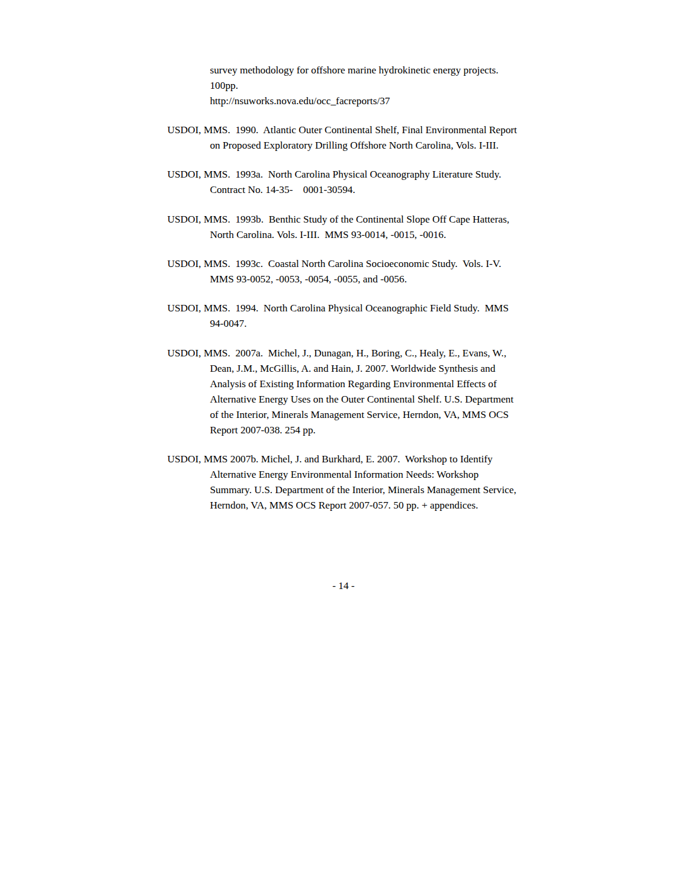survey methodology for offshore marine hydrokinetic energy projects. 100pp.
http://nsuworks.nova.edu/occ_facreports/37
USDOI, MMS. 1990. Atlantic Outer Continental Shelf, Final Environmental Report on Proposed Exploratory Drilling Offshore North Carolina, Vols. I-III.
USDOI, MMS. 1993a. North Carolina Physical Oceanography Literature Study. Contract No. 14-35- 0001-30594.
USDOI, MMS. 1993b. Benthic Study of the Continental Slope Off Cape Hatteras, North Carolina. Vols. I-III. MMS 93-0014, -0015, -0016.
USDOI, MMS. 1993c. Coastal North Carolina Socioeconomic Study. Vols. I-V. MMS 93-0052, -0053, -0054, -0055, and -0056.
USDOI, MMS. 1994. North Carolina Physical Oceanographic Field Study. MMS 94-0047.
USDOI, MMS. 2007a. Michel, J., Dunagan, H., Boring, C., Healy, E., Evans, W., Dean, J.M., McGillis, A. and Hain, J. 2007. Worldwide Synthesis and Analysis of Existing Information Regarding Environmental Effects of Alternative Energy Uses on the Outer Continental Shelf. U.S. Department of the Interior, Minerals Management Service, Herndon, VA, MMS OCS Report 2007-038. 254 pp.
USDOI, MMS 2007b. Michel, J. and Burkhard, E. 2007. Workshop to Identify Alternative Energy Environmental Information Needs: Workshop Summary. U.S. Department of the Interior, Minerals Management Service, Herndon, VA, MMS OCS Report 2007-057. 50 pp. + appendices.
- 14 -